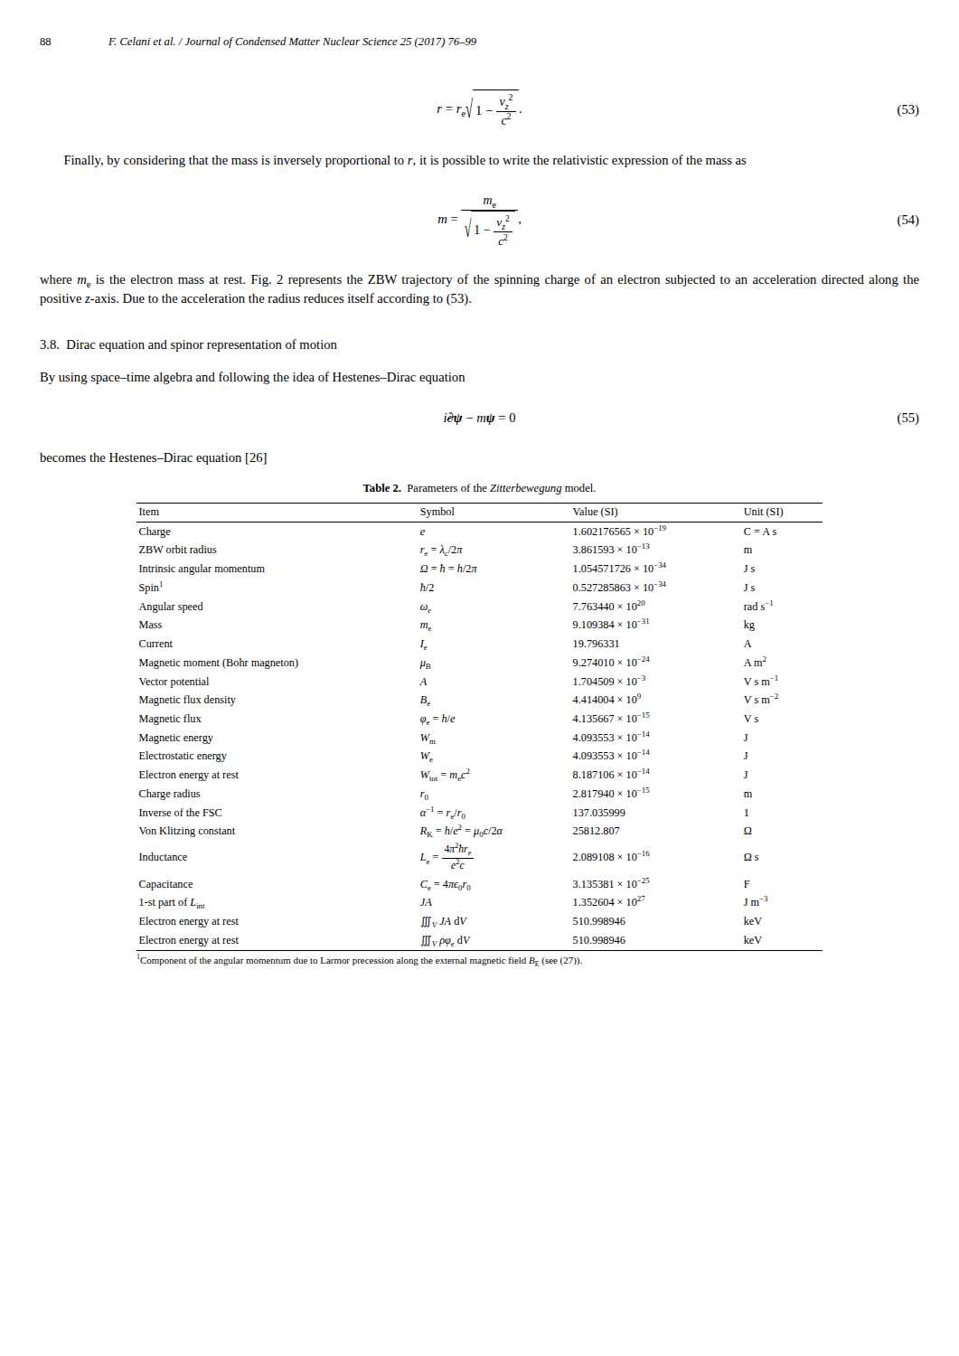88 F. Celani et al. / Journal of Condensed Matter Nuclear Science 25 (2017) 76–99
r = re1 − vz2 c2.
(53)
Finally, by considering that the mass is inversely proportional to r, it is possible to write the relativistic expression of the mass as
m = me 1 − vz2 c2,
(54)
where me is the electron mass at rest. Fig. 2 represents the ZBW trajectory of the spinning charge of an electron subjected to an acceleration directed along the positive z-axis. Due to the acceleration the radius reduces itself according to (53).
3.8. Dirac equation and spinor representation of motion
By using space–time algebra and following the idea of Hestenes–Dirac equation
i∂ψ − mψ = 0
(55)
becomes the Hestenes–Dirac equation [26]
Table 2. Parameters of the Zitterbewegung model.
| Item | Symbol | Value (SI) | Unit (SI) |
| --- | --- | --- | --- |
| Charge | e | 1.602176565 × 10 −19 | C = A s |
| ZBW orbit radius | r e = λ c /2 π | 3.861593 × 10 −13 | m |
| Intrinsic angular momentum | Ω = ħ = h /2 π | 1.054571726 × 10 −34 | J s |
| Spin 1 | ħ /2 | 0.527285863 × 10 −34 | J s |
| Angular speed | ω e | 7.763440 × 10 20 | rad s −1 |
| Mass | m e | 9.109384 × 10 −31 | kg |
| Current | I e | 19.796331 | A |
| Magnetic moment (Bohr magneton) | μ B | 9.274010 × 10 −24 | A m 2 |
| Vector potential | A | 1.704509 × 10 −3 | V s m −1 |
| Magnetic flux density | B e | 4.414004 × 10 9 | V s m −2 |
| Magnetic flux | φ e = h / e | 4.135667 × 10 −15 | V s |
| Magnetic energy | W m | 4.093553 × 10 −14 | J |
| Electrostatic energy | W e | 4.093553 × 10 −14 | J |
| Electron energy at rest | W tot = m e c 2 | 8.187106 × 10 −14 | J |
| Charge radius | r 0 | 2.817940 × 10 −15 | m |
| Inverse of the FSC | α −1 = r e / r 0 | 137.035999 | 1 |
| Von Klitzing constant | R K = h / e 2 = μ 0 c /2 α | 25812.807 | Ω |
| Inductance | L e = 4 π 2 ħr e e 2 c | 2.089108 × 10 −16 | Ω s |
| Capacitance | C e = 4 πϵ 0 r 0 | 3.135381 × 10 −25 | F |
| 1-st part of L int | JA | 1.352604 × 10 27 | J m −3 |
| Electron energy at rest | ∭ V JA d V | 510.998946 | keV |
| Electron energy at rest | ∭ V ρφ e d V | 510.998946 | keV |
1Component of the angular momentum due to Larmor precession along the external magnetic field BE (see (27)).